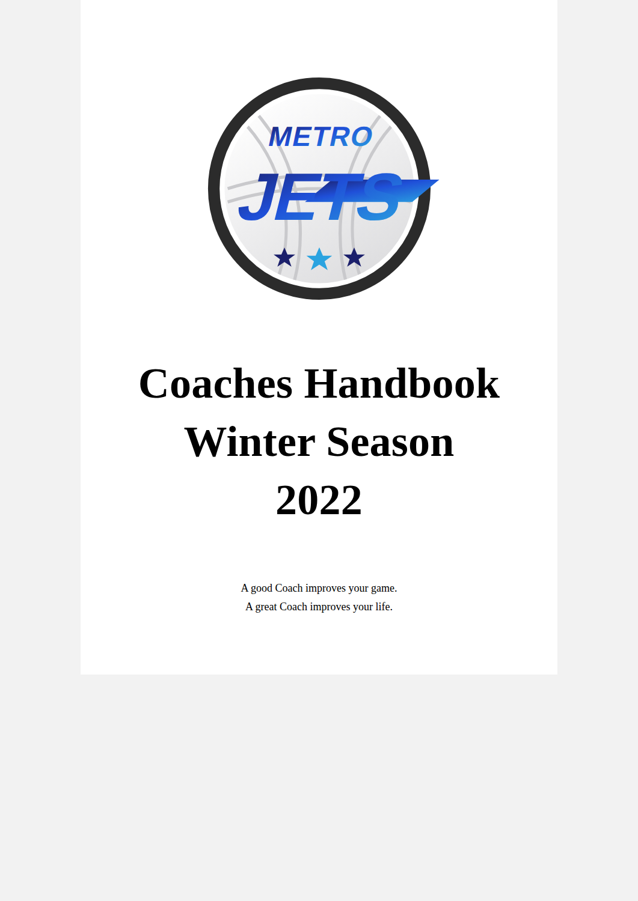Metro Jets logo A volleyball with a dark ring, the word METRO above a large stylised JETS wordmark, and three stars below. METRO JETS
Coaches Handbook Winter Season 2022
A good Coach improves your game.
A great Coach improves your life.